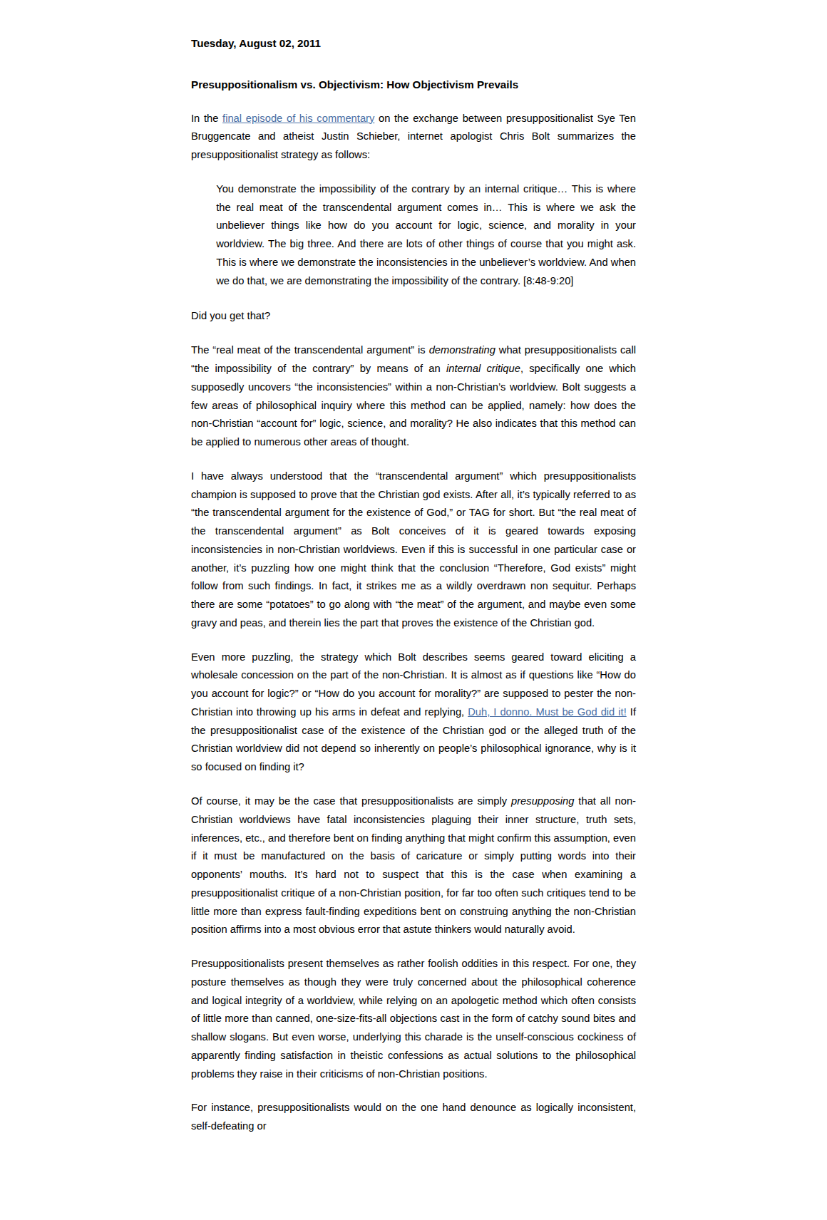Tuesday, August 02, 2011
Presuppositionalism vs. Objectivism: How Objectivism Prevails
In the final episode of his commentary on the exchange between presuppositionalist Sye Ten Bruggencate and atheist Justin Schieber, internet apologist Chris Bolt summarizes the presuppositionalist strategy as follows:
You demonstrate the impossibility of the contrary by an internal critique… This is where the real meat of the transcendental argument comes in… This is where we ask the unbeliever things like how do you account for logic, science, and morality in your worldview. The big three. And there are lots of other things of course that you might ask. This is where we demonstrate the inconsistencies in the unbeliever’s worldview. And when we do that, we are demonstrating the impossibility of the contrary. [8:48-9:20]
Did you get that?
The “real meat of the transcendental argument” is demonstrating what presuppositionalists call “the impossibility of the contrary” by means of an internal critique, specifically one which supposedly uncovers “the inconsistencies” within a non-Christian’s worldview. Bolt suggests a few areas of philosophical inquiry where this method can be applied, namely: how does the non-Christian “account for” logic, science, and morality? He also indicates that this method can be applied to numerous other areas of thought.
I have always understood that the “transcendental argument” which presuppositionalists champion is supposed to prove that the Christian god exists. After all, it’s typically referred to as “the transcendental argument for the existence of God,” or TAG for short. But “the real meat of the transcendental argument” as Bolt conceives of it is geared towards exposing inconsistencies in non-Christian worldviews. Even if this is successful in one particular case or another, it’s puzzling how one might think that the conclusion “Therefore, God exists” might follow from such findings. In fact, it strikes me as a wildly overdrawn non sequitur. Perhaps there are some “potatoes” to go along with “the meat” of the argument, and maybe even some gravy and peas, and therein lies the part that proves the existence of the Christian god.
Even more puzzling, the strategy which Bolt describes seems geared toward eliciting a wholesale concession on the part of the non-Christian. It is almost as if questions like “How do you account for logic?” or “How do you account for morality?” are supposed to pester the non-Christian into throwing up his arms in defeat and replying, Duh, I donno. Must be God did it! If the presuppositionalist case of the existence of the Christian god or the alleged truth of the Christian worldview did not depend so inherently on people’s philosophical ignorance, why is it so focused on finding it?
Of course, it may be the case that presuppositionalists are simply presupposing that all non-Christian worldviews have fatal inconsistencies plaguing their inner structure, truth sets, inferences, etc., and therefore bent on finding anything that might confirm this assumption, even if it must be manufactured on the basis of caricature or simply putting words into their opponents’ mouths. It’s hard not to suspect that this is the case when examining a presuppositionalist critique of a non-Christian position, for far too often such critiques tend to be little more than express fault-finding expeditions bent on construing anything the non-Christian position affirms into a most obvious error that astute thinkers would naturally avoid.
Presuppositionalists present themselves as rather foolish oddities in this respect. For one, they posture themselves as though they were truly concerned about the philosophical coherence and logical integrity of a worldview, while relying on an apologetic method which often consists of little more than canned, one-size-fits-all objections cast in the form of catchy sound bites and shallow slogans. But even worse, underlying this charade is the unself-conscious cockiness of apparently finding satisfaction in theistic confessions as actual solutions to the philosophical problems they raise in their criticisms of non-Christian positions.
For instance, presuppositionalists would on the one hand denounce as logically inconsistent, self-defeating or